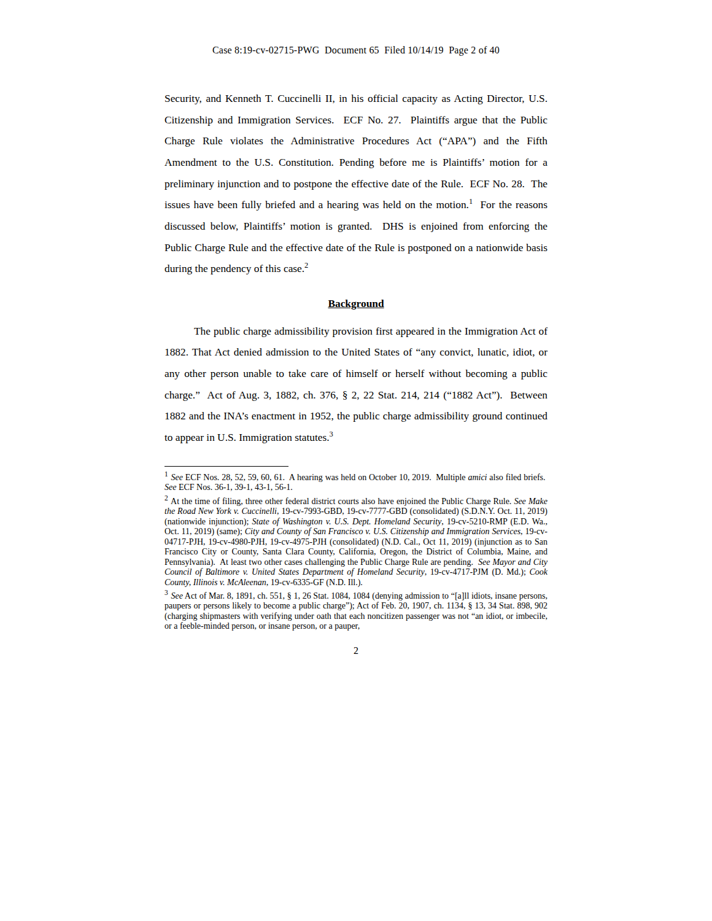Case 8:19-cv-02715-PWG Document 65 Filed 10/14/19 Page 2 of 40
Security, and Kenneth T. Cuccinelli II, in his official capacity as Acting Director, U.S. Citizenship and Immigration Services. ECF No. 27. Plaintiffs argue that the Public Charge Rule violates the Administrative Procedures Act (“APA”) and the Fifth Amendment to the U.S. Constitution. Pending before me is Plaintiffs’ motion for a preliminary injunction and to postpone the effective date of the Rule. ECF No. 28. The issues have been fully briefed and a hearing was held on the motion.1 For the reasons discussed below, Plaintiffs’ motion is granted. DHS is enjoined from enforcing the Public Charge Rule and the effective date of the Rule is postponed on a nationwide basis during the pendency of this case.2
Background
The public charge admissibility provision first appeared in the Immigration Act of 1882. That Act denied admission to the United States of “any convict, lunatic, idiot, or any other person unable to take care of himself or herself without becoming a public charge.” Act of Aug. 3, 1882, ch. 376, § 2, 22 Stat. 214, 214 (“1882 Act”). Between 1882 and the INA’s enactment in 1952, the public charge admissibility ground continued to appear in U.S. Immigration statutes.3
1 See ECF Nos. 28, 52, 59, 60, 61. A hearing was held on October 10, 2019. Multiple amici also filed briefs. See ECF Nos. 36-1, 39-1, 43-1, 56-1.
2 At the time of filing, three other federal district courts also have enjoined the Public Charge Rule. See Make the Road New York v. Cuccinelli, 19-cv-7993-GBD, 19-cv-7777-GBD (consolidated) (S.D.N.Y. Oct. 11, 2019) (nationwide injunction); State of Washington v. U.S. Dept. Homeland Security, 19-cv-5210-RMP (E.D. Wa., Oct. 11, 2019) (same); City and County of San Francisco v. U.S. Citizenship and Immigration Services, 19-cv-04717-PJH, 19-cv-4980-PJH, 19-cv-4975-PJH (consolidated) (N.D. Cal., Oct 11, 2019) (injunction as to San Francisco City or County, Santa Clara County, California, Oregon, the District of Columbia, Maine, and Pennsylvania). At least two other cases challenging the Public Charge Rule are pending. See Mayor and City Council of Baltimore v. United States Department of Homeland Security, 19-cv-4717-PJM (D. Md.); Cook County, Illinois v. McAleenan, 19-cv-6335-GF (N.D. Ill.).
3 See Act of Mar. 8, 1891, ch. 551, § 1, 26 Stat. 1084, 1084 (denying admission to “[a]ll idiots, insane persons, paupers or persons likely to become a public charge”); Act of Feb. 20, 1907, ch. 1134, § 13, 34 Stat. 898, 902 (charging shipmasters with verifying under oath that each noncitizen passenger was not “an idiot, or imbecile, or a feeble-minded person, or insane person, or a pauper,
2